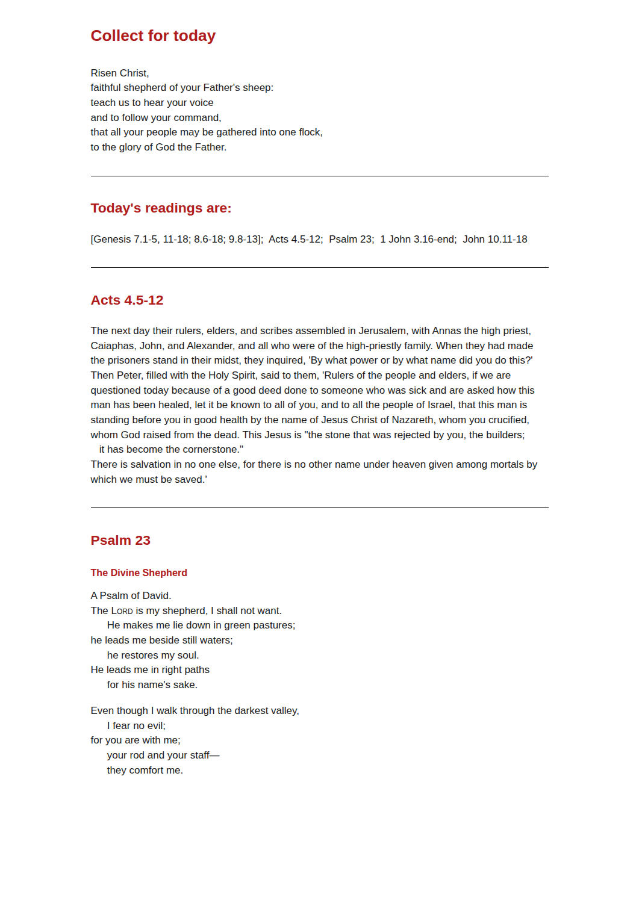Collect for today
Risen Christ,
faithful shepherd of your Father's sheep:
teach us to hear your voice
and to follow your command,
that all your people may be gathered into one flock,
to the glory of God the Father.
Today's readings are:
[Genesis 7.1-5, 11-18; 8.6-18; 9.8-13]; Acts 4.5-12; Psalm 23; 1 John 3.16-end; John 10.11-18
Acts 4.5-12
The next day their rulers, elders, and scribes assembled in Jerusalem, with Annas the high priest, Caiaphas, John, and Alexander, and all who were of the high-priestly family. When they had made the prisoners stand in their midst, they inquired, 'By what power or by what name did you do this?' Then Peter, filled with the Holy Spirit, said to them, 'Rulers of the people and elders, if we are questioned today because of a good deed done to someone who was sick and are asked how this man has been healed, let it be known to all of you, and to all the people of Israel, that this man is standing before you in good health by the name of Jesus Christ of Nazareth, whom you crucified, whom God raised from the dead. This Jesus is "the stone that was rejected by you, the builders;
it has become the cornerstone."
There is salvation in no one else, for there is no other name under heaven given among mortals by which we must be saved.'
Psalm 23
The Divine Shepherd
A Psalm of David.
The Lord is my shepherd, I shall not want.
He makes me lie down in green pastures; he leads me beside still waters;
he restores my soul. He leads me in right paths
for his name's sake.
Even though I walk through the darkest valley,
I fear no evil; for you are with me;
your rod and your staff— they comfort me.